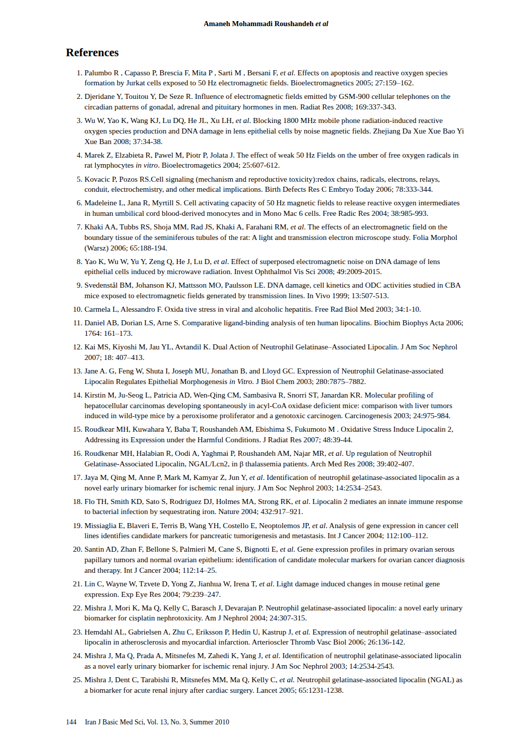Amaneh Mohammadi Roushandeh et al
References
Palumbo R , Capasso P, Brescia F, Mita P , Sarti M , Bersani F, et al. Effects on apoptosis and reactive oxygen species formation by Jurkat cells exposed to 50 Hz electromagnetic fields. Bioelectromagnetics 2005; 27:159–162.
Djeridane Y, Touitou Y, De Seze R. Influence of electromagnetic fields emitted by GSM-900 cellular telephones on the circadian patterns of gonadal, adrenal and pituitary hormones in men. Radiat Res 2008; 169:337-343.
Wu W, Yao K, Wang KJ, Lu DQ, He JL, Xu LH, et al. Blocking 1800 MHz mobile phone radiation-induced reactive oxygen species production and DNA damage in lens epithelial cells by noise magnetic fields. Zhejiang Da Xue Xue Bao Yi Xue Ban 2008; 37:34-38.
Marek Z, Elzabieta R, Pawel M, Piotr P, Jolata J. The effect of weak 50 Hz Fields on the umber of free oxygen radicals in rat lymphocytes in vitro. Bioelectromagetics 2004; 25:607-612.
Kovacic P, Pozos RS.Cell signaling (mechanism and reproductive toxicity):redox chains, radicals, electrons, relays, conduit, electrochemistry, and other medical implications. Birth Defects Res C Embryo Today 2006; 78:333-344.
Madeleine L, Jana R, Myrtill S. Cell activating capacity of 50 Hz magnetic fields to release reactive oxygen intermediates in human umbilical cord blood-derived monocytes and in Mono Mac 6 cells. Free Radic Res 2004; 38:985-993.
Khaki AA, Tubbs RS, Shoja MM, Rad JS, Khaki A, Farahani RM, et al. The effects of an electromagnetic field on the boundary tissue of the seminiferous tubules of the rat: A light and transmission electron microscope study. Folia Morphol (Warsz) 2006; 65:188-194.
Yao K, Wu W, Yu Y, Zeng Q, He J, Lu D, et al. Effect of superposed electromagnetic noise on DNA damage of lens epithelial cells induced by microwave radiation. Invest Ophthalmol Vis Sci 2008; 49:2009-2015.
Svedenstål BM, Johanson KJ, Mattsson MO, Paulsson LE. DNA damage, cell kinetics and ODC activities studied in CBA mice exposed to electromagnetic fields generated by transmission lines. In Vivo 1999; 13:507-513.
Carmela L, Alessandro F. Oxida tive stress in viral and alcoholic hepatitis. Free Rad Biol Med 2003; 34:1-10.
Daniel AB, Dorian LS, Arne S. Comparative ligand-binding analysis of ten human lipocalins. Biochim Biophys Acta 2006; 1764: 161–173.
Kai MS, Kiyoshi M, Jau YL, Avtandil K. Dual Action of Neutrophil Gelatinase–Associated Lipocalin. J Am Soc Nephrol 2007; 18: 407–413.
Jane A. G, Feng W, Shuta I, Joseph MU, Jonathan B, and Lloyd GC. Expression of Neutrophil Gelatinase-associated Lipocalin Regulates Epithelial Morphogenesis in Vitro. J Biol Chem 2003; 280:7875–7882.
Kirstin M, Ju-Seog L, Patricia AD, Wen-Qing CM, Sambasiva R, Snorri ST, Janardan KR. Molecular profiling of hepatocellular carcinomas developing spontaneously in acyl-CoA oxidase deficient mice: comparison with liver tumors induced in wild-type mice by a peroxisome proliferator and a genotoxic carcinogen. Carcinogenesis 2003; 24:975-984.
Roudkear MH, Kuwahara Y, Baba T, Roushandeh AM, Ebishima S, Fukumoto M . Oxidative Stress Induce Lipocalin 2, Addressing its Expression under the Harmful Conditions. J Radiat Res 2007; 48:39-44.
Roudkenar MH, Halabian R, Oodi A, Yaghmai P, Roushandeh AM, Najar MR, et al. Up regulation of Neutrophil Gelatinase-Associated Lipocalin, NGAL/Lcn2, in β thalassemia patients. Arch Med Res 2008; 39:402-407.
Jaya M, Qing M, Anne P, Mark M, Kamyar Z, Jun Y, et al. Identification of neutrophil gelatinase-associated lipocalin as a novel early urinary biomarker for ischemic renal injury. J Am Soc Nephrol 2003; 14:2534–2543.
Flo TH, Smith KD, Sato S, Rodriguez DJ, Holmes MA, Strong RK, et al. Lipocalin 2 mediates an innate immune response to bacterial infection by sequestrating iron. Nature 2004; 432:917–921.
Missiaglia E, Blaveri E, Terris B, Wang YH, Costello E, Neoptolemos JP, et al. Analysis of gene expression in cancer cell lines identifies candidate markers for pancreatic tumorigenesis and metastasis. Int J Cancer 2004; 112:100–112.
Santin AD, Zhan F, Bellone S, Palmieri M, Cane S, Bignotti E, et al. Gene expression profiles in primary ovarian serous papillary tumors and normal ovarian epithelium: identification of candidate molecular markers for ovarian cancer diagnosis and therapy. Int J Cancer 2004; 112:14–25.
Lin C, Wayne W, Tzvete D, Yong Z, Jianhua W, Irena T, et al. Light damage induced changes in mouse retinal gene expression. Exp Eye Res 2004; 79:239–247.
Mishra J, Mori K, Ma Q, Kelly C, Barasch J, Devarajan P. Neutrophil gelatinase-associated lipocalin: a novel early urinary biomarker for cisplatin nephrotoxicity. Am J Nephrol 2004; 24:307-315.
Hemdahl AL, Gabrielsen A, Zhu C, Eriksson P, Hedin U, Kastrup J, et al. Expression of neutrophil gelatinase–associated lipocalin in atherosclerosis and myocardial infarction. Arterioscler Thromb Vasc Biol 2006; 26:136-142.
Mishra J, Ma Q, Prada A, Mitsnefes M, Zahedi K, Yang J, et al. Identification of neutrophil gelatinase-associated lipocalin as a novel early urinary biomarker for ischemic renal injury. J Am Soc Nephrol 2003; 14:2534-2543.
Mishra J, Dent C, Tarabishi R, Mitsnefes MM, Ma Q, Kelly C, et al. Neutrophil gelatinase-associated lipocalin (NGAL) as a biomarker for acute renal injury after cardiac surgery. Lancet 2005; 65:1231-1238.
144 Iran J Basic Med Sci, Vol. 13, No. 3, Summer 2010